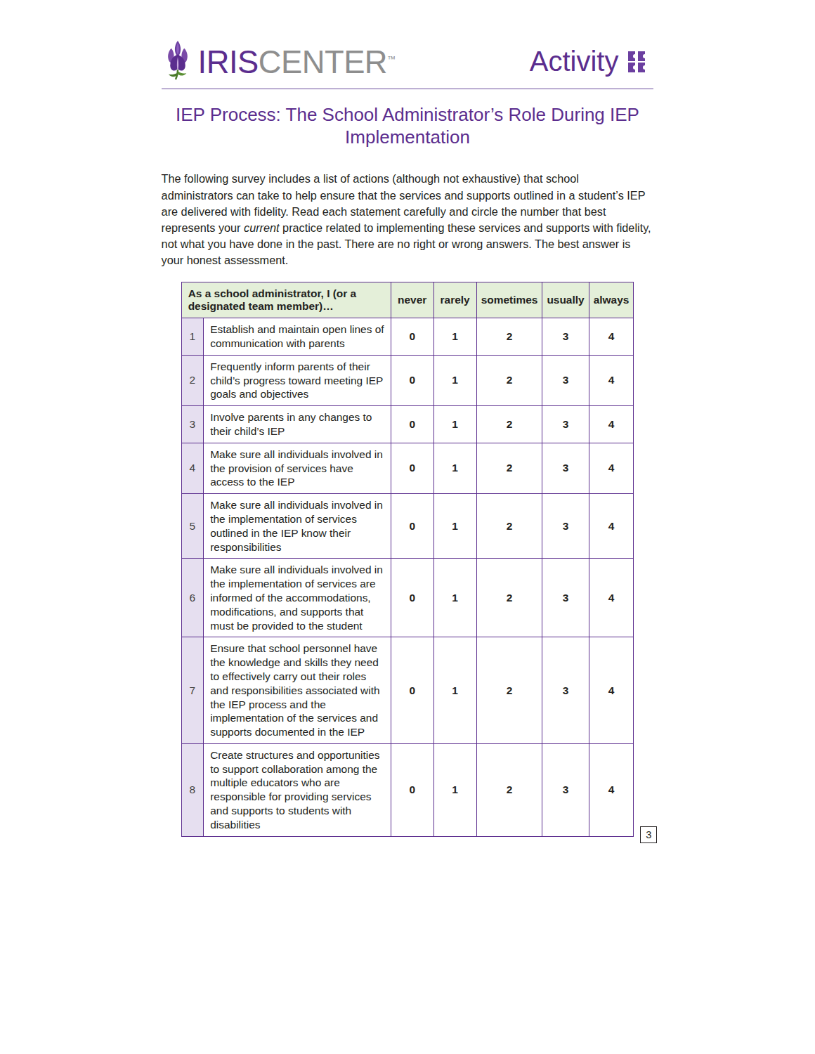IRIS CENTER™
Activity
IEP Process: The School Administrator’s Role During IEP Implementation
The following survey includes a list of actions (although not exhaustive) that school administrators can take to help ensure that the services and supports outlined in a student’s IEP are delivered with fidelity. Read each statement carefully and circle the number that best represents your current practice related to implementing these services and supports with fidelity, not what you have done in the past. There are no right or wrong answers. The best answer is your honest assessment.
| As a school administrator, I (or a designated team member)… | never | rarely | sometimes | usually | always |
| --- | --- | --- | --- | --- | --- |
| 1 | Establish and maintain open lines of communication with parents | 0 | 1 | 2 | 3 | 4 |
| 2 | Frequently inform parents of their child’s progress toward meeting IEP goals and objectives | 0 | 1 | 2 | 3 | 4 |
| 3 | Involve parents in any changes to their child’s IEP | 0 | 1 | 2 | 3 | 4 |
| 4 | Make sure all individuals involved in the provision of services have access to the IEP | 0 | 1 | 2 | 3 | 4 |
| 5 | Make sure all individuals involved in the implementation of services outlined in the IEP know their responsibilities | 0 | 1 | 2 | 3 | 4 |
| 6 | Make sure all individuals involved in the implementation of services are informed of the accommodations, modifications, and supports that must be provided to the student | 0 | 1 | 2 | 3 | 4 |
| 7 | Ensure that school personnel have the knowledge and skills they need to effectively carry out their roles and responsibilities associated with the IEP process and the implementation of the services and supports documented in the IEP | 0 | 1 | 2 | 3 | 4 |
| 8 | Create structures and opportunities to support collaboration among the multiple educators who are responsible for providing services and supports to students with disabilities | 0 | 1 | 2 | 3 | 4 |
3